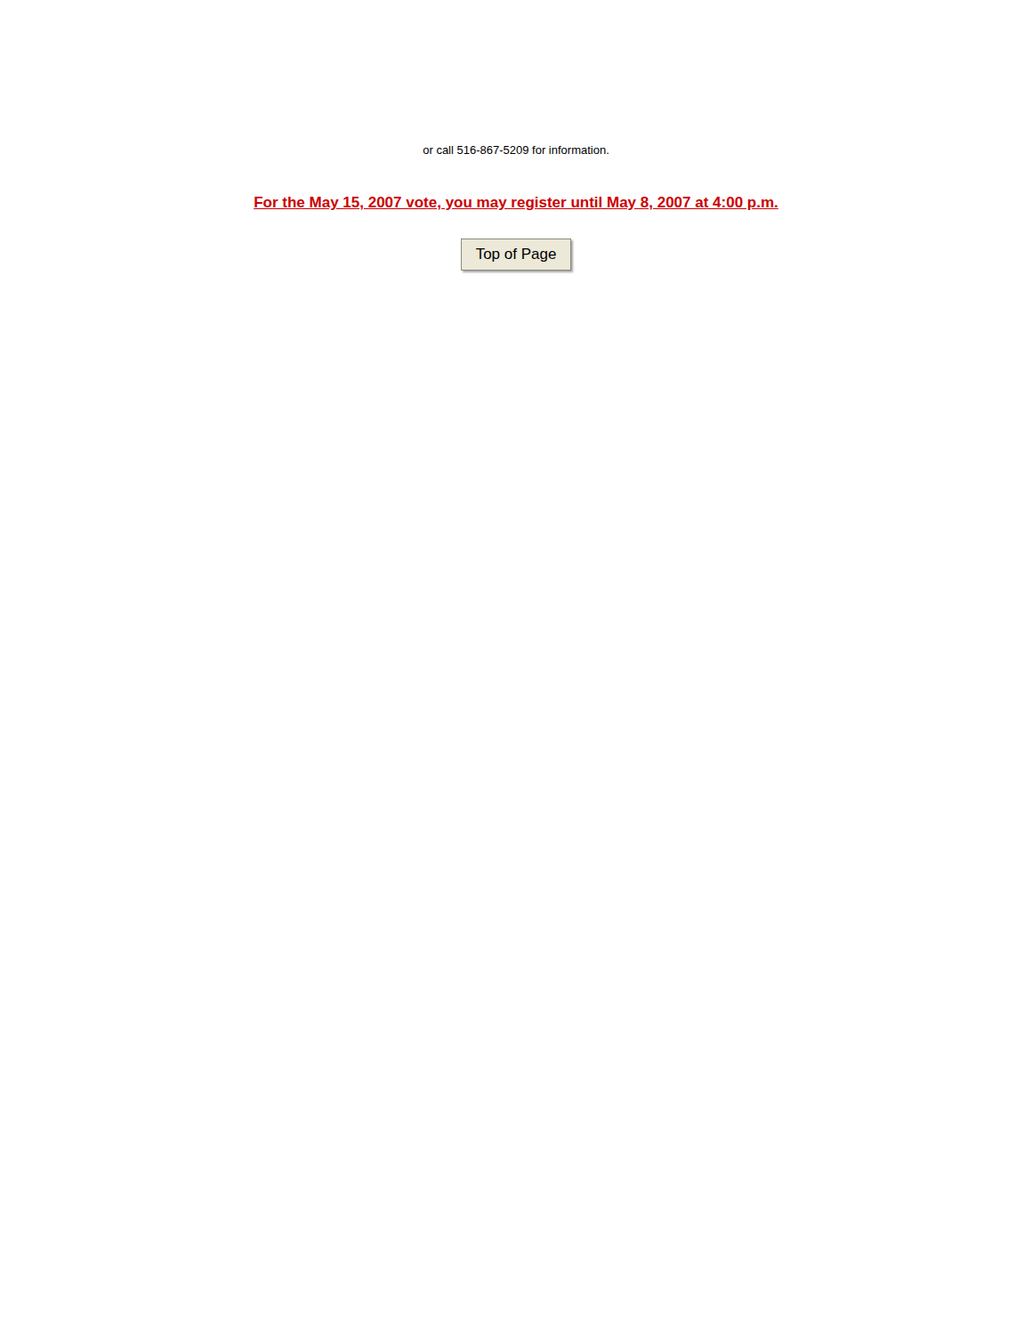or call 516-867-5209 for information.
For the May 15, 2007 vote, you may register until May 8, 2007 at 4:00 p.m.
Top of Page